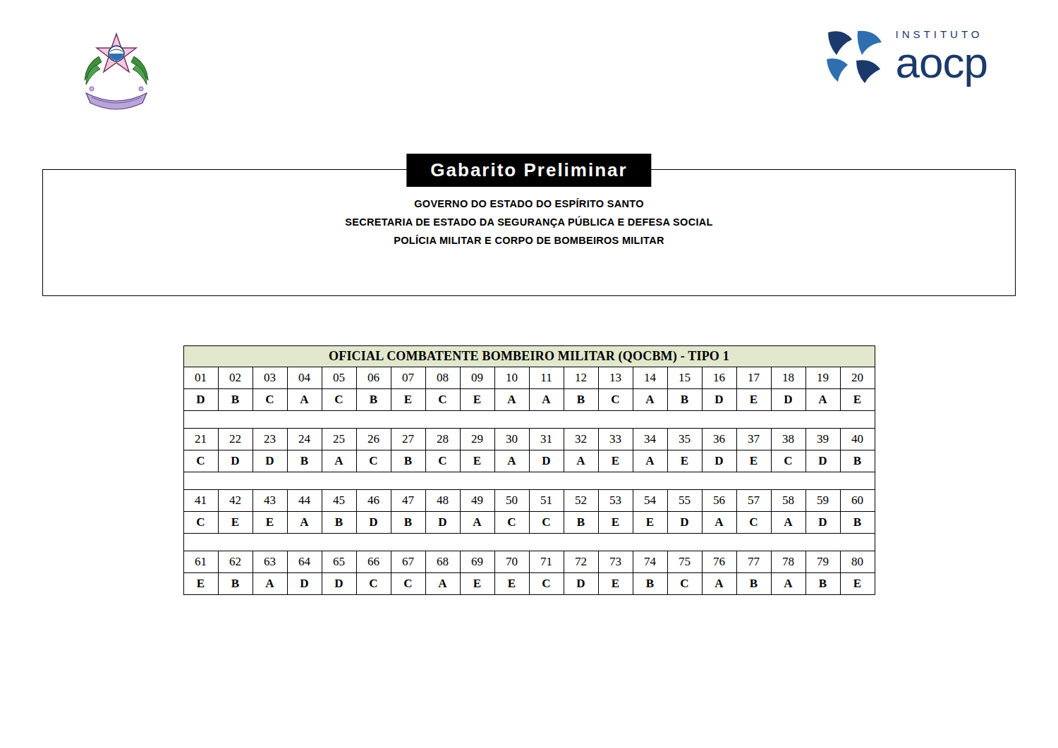INSTITUTO aocp
Gabarito Preliminar
GOVERNO DO ESTADO DO ESPÍRITO SANTO
SECRETARIA DE ESTADO DA SEGURANÇA PÚBLICA E DEFESA SOCIAL
POLÍCIA MILITAR E CORPO DE BOMBEIROS MILITAR
OFICIAL COMBATENTE BOMBEIRO MILITAR (QOCBM) - TIPO 1
| 01 | 02 | 03 | 04 | 05 | 06 | 07 | 08 | 09 | 10 | 11 | 12 | 13 | 14 | 15 | 16 | 17 | 18 | 19 | 20 |
| D | B | C | A | C | B | E | C | E | A | A | B | C | A | B | D | E | D | A | E |
| 21 | 22 | 23 | 24 | 25 | 26 | 27 | 28 | 29 | 30 | 31 | 32 | 33 | 34 | 35 | 36 | 37 | 38 | 39 | 40 |
| C | D | D | B | A | C | B | C | E | A | D | A | E | A | E | D | E | C | D | B |
| 41 | 42 | 43 | 44 | 45 | 46 | 47 | 48 | 49 | 50 | 51 | 52 | 53 | 54 | 55 | 56 | 57 | 58 | 59 | 60 |
| C | E | E | A | B | D | B | D | A | C | C | B | E | E | D | A | C | A | D | B |
| 61 | 62 | 63 | 64 | 65 | 66 | 67 | 68 | 69 | 70 | 71 | 72 | 73 | 74 | 75 | 76 | 77 | 78 | 79 | 80 |
| E | B | A | D | D | C | C | A | E | E | C | D | E | B | C | A | B | A | B | E |